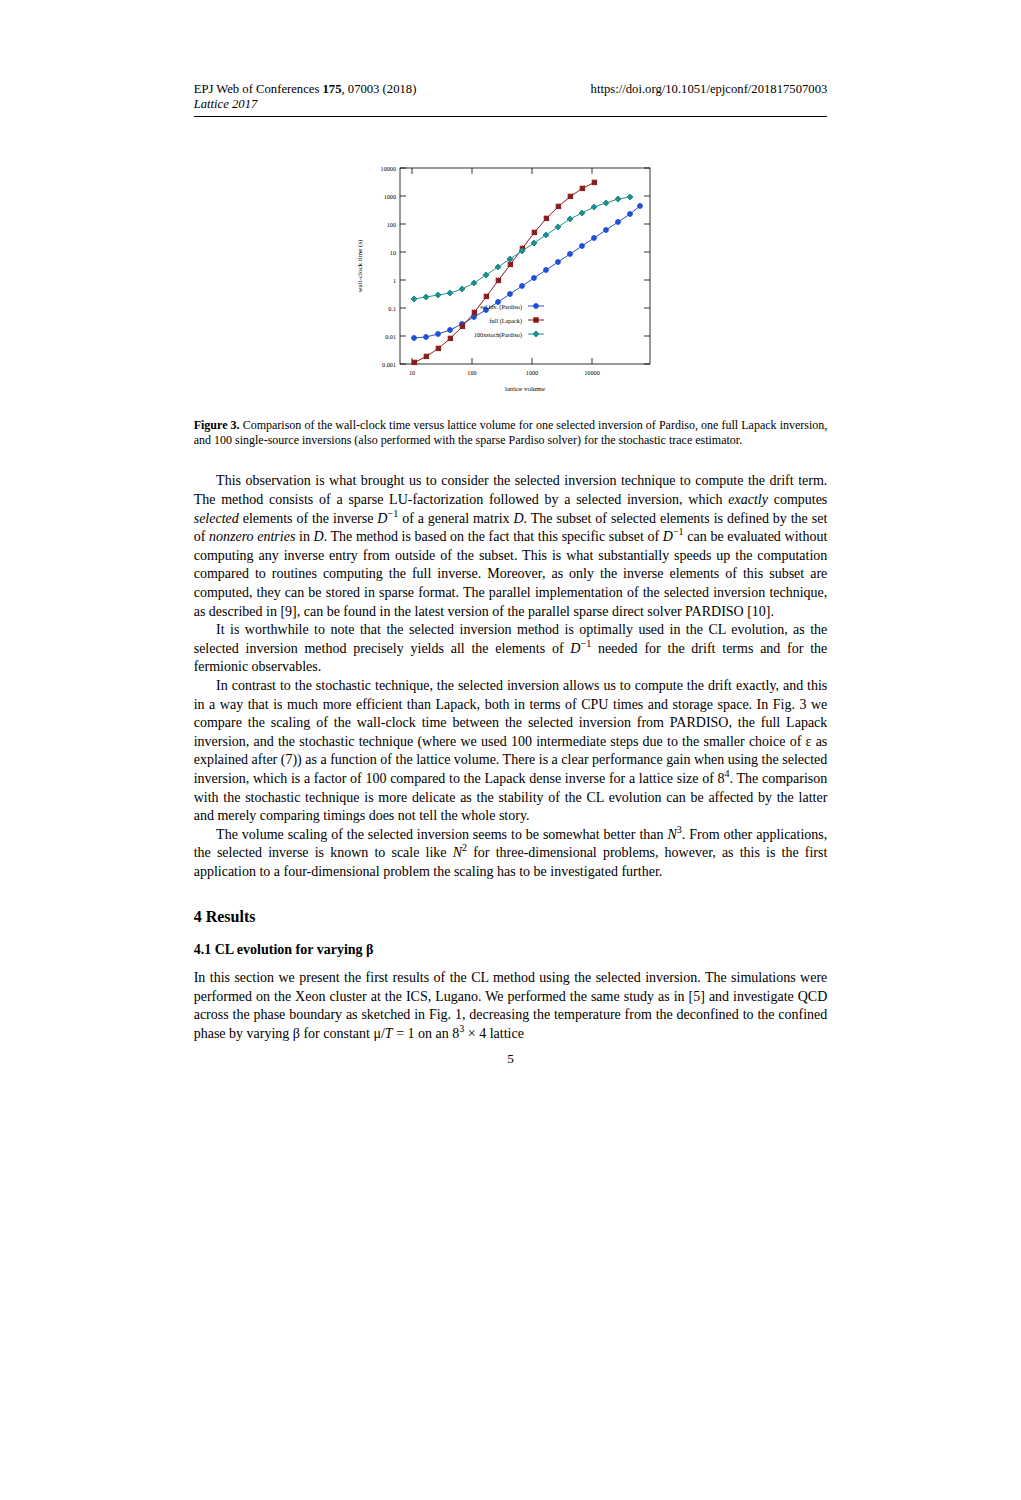EPJ Web of Conferences 175, 07003 (2018)
Lattice 2017
https://doi.org/10.1051/epjconf/201817507003
10000 1000 100 10 1 0.1 0.01 0.001 10 100 1000 10000 lattice volume wall-clock time (s) sel.inv. (Pardiso) full (Lapack) 100xstoch(Pardiso)
Figure 3. Comparison of the wall-clock time versus lattice volume for one selected inversion of Pardiso, one full Lapack inversion, and 100 single-source inversions (also performed with the sparse Pardiso solver) for the stochastic trace estimator.
This observation is what brought us to consider the selected inversion technique to compute the drift term. The method consists of a sparse LU-factorization followed by a selected inversion, which exactly computes selected elements of the inverse D−1 of a general matrix D. The subset of selected elements is defined by the set of nonzero entries in D. The method is based on the fact that this specific subset of D−1 can be evaluated without computing any inverse entry from outside of the subset. This is what substantially speeds up the computation compared to routines computing the full inverse. Moreover, as only the inverse elements of this subset are computed, they can be stored in sparse format. The parallel implementation of the selected inversion technique, as described in [9], can be found in the latest version of the parallel sparse direct solver PARDISO [10].
It is worthwhile to note that the selected inversion method is optimally used in the CL evolution, as the selected inversion method precisely yields all the elements of D−1 needed for the drift terms and for the fermionic observables.
In contrast to the stochastic technique, the selected inversion allows us to compute the drift exactly, and this in a way that is much more efficient than Lapack, both in terms of CPU times and storage space. In Fig. 3 we compare the scaling of the wall-clock time between the selected inversion from PARDISO, the full Lapack inversion, and the stochastic technique (where we used 100 intermediate steps due to the smaller choice of ε as explained after (7)) as a function of the lattice volume. There is a clear performance gain when using the selected inversion, which is a factor of 100 compared to the Lapack dense inverse for a lattice size of 84. The comparison with the stochastic technique is more delicate as the stability of the CL evolution can be affected by the latter and merely comparing timings does not tell the whole story.
The volume scaling of the selected inversion seems to be somewhat better than N3. From other applications, the selected inverse is known to scale like N2 for three-dimensional problems, however, as this is the first application to a four-dimensional problem the scaling has to be investigated further.
4 Results
4.1 CL evolution for varying β
In this section we present the first results of the CL method using the selected inversion. The simulations were performed on the Xeon cluster at the ICS, Lugano. We performed the same study as in [5] and investigate QCD across the phase boundary as sketched in Fig. 1, decreasing the temperature from the deconfined to the confined phase by varying β for constant μ/T = 1 on an 83 × 4 lattice
5